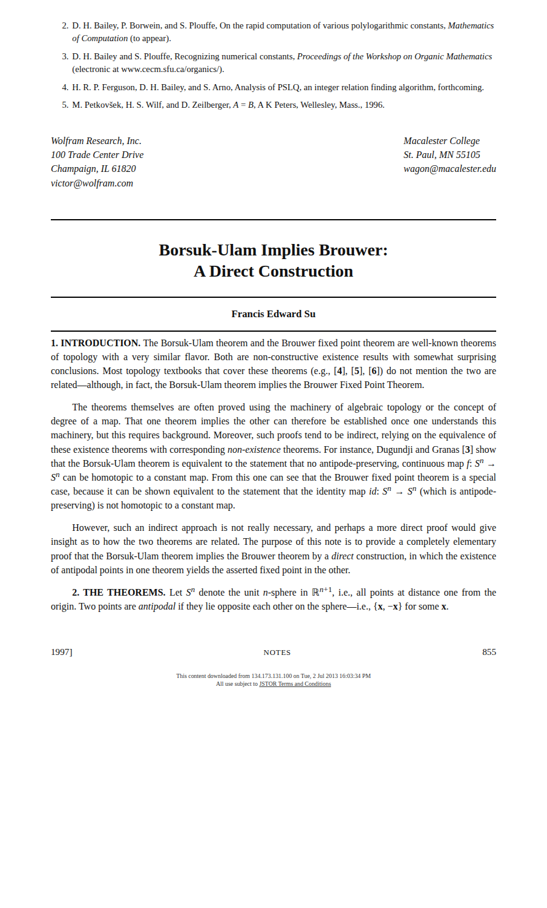D. H. Bailey, P. Borwein, and S. Plouffe, On the rapid computation of various polylogarithmic constants, Mathematics of Computation (to appear).
D. H. Bailey and S. Plouffe, Recognizing numerical constants, Proceedings of the Workshop on Organic Mathematics (electronic at www.cecm.sfu.ca/organics/).
H. R. P. Ferguson, D. H. Bailey, and S. Arno, Analysis of PSLQ, an integer relation finding algorithm, forthcoming.
M. Petkovšek, H. S. Wilf, and D. Zeilberger, A = B, A K Peters, Wellesley, Mass., 1996.
Wolfram Research, Inc. 100 Trade Center Drive Champaign, IL 61820 victor@wolfram.com
Macalester College St. Paul, MN 55105 wagon@macalester.edu
Borsuk-Ulam Implies Brouwer:
A Direct Construction
Francis Edward Su
1. INTRODUCTION. The Borsuk-Ulam theorem and the Brouwer fixed point theorem are well-known theorems of topology with a very similar flavor. Both are non-constructive existence results with somewhat surprising conclusions. Most topology textbooks that cover these theorems (e.g., [4], [5], [6]) do not mention the two are related—although, in fact, the Borsuk-Ulam theorem implies the Brouwer Fixed Point Theorem.
The theorems themselves are often proved using the machinery of algebraic topology or the concept of degree of a map. That one theorem implies the other can therefore be established once one understands this machinery, but this requires background. Moreover, such proofs tend to be indirect, relying on the equivalence of these existence theorems with corresponding non-existence theorems. For instance, Dugundji and Granas [3] show that the Borsuk-Ulam theorem is equivalent to the statement that no antipode-preserving, continuous map f: Sn → Sn can be homotopic to a constant map. From this one can see that the Brouwer fixed point theorem is a special case, because it can be shown equivalent to the statement that the identity map id: Sn → Sn (which is antipode-preserving) is not homotopic to a constant map.
However, such an indirect approach is not really necessary, and perhaps a more direct proof would give insight as to how the two theorems are related. The purpose of this note is to provide a completely elementary proof that the Borsuk-Ulam theorem implies the Brouwer theorem by a direct construction, in which the existence of antipodal points in one theorem yields the asserted fixed point in the other.
2. THE THEOREMS. Let Sn denote the unit n-sphere in ℝn+1, i.e., all points at distance one from the origin. Two points are antipodal if they lie opposite each other on the sphere—i.e., {x, −x} for some x.
1997] NOTES 855
This content downloaded from 134.173.131.100 on Tue, 2 Jul 2013 16:03:34 PM
All use subject to JSTOR Terms and Conditions